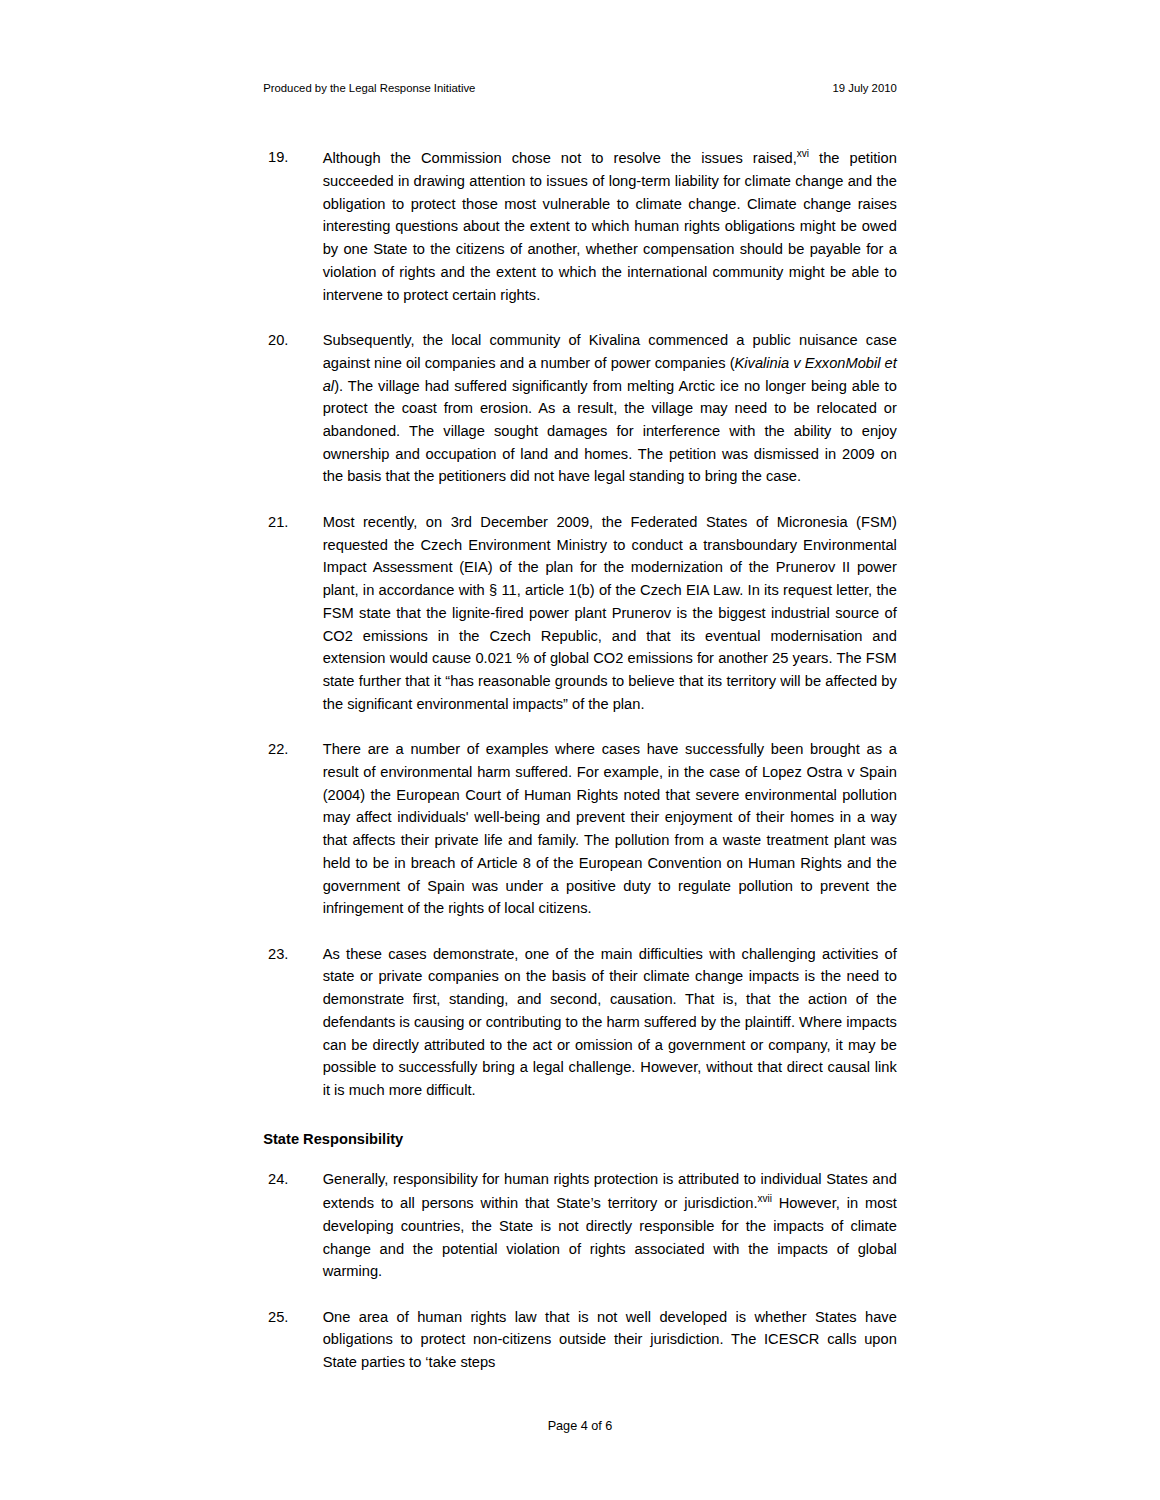Produced by the Legal Response Initiative 19 July 2010
19. Although the Commission chose not to resolve the issues raised,xvi the petition succeeded in drawing attention to issues of long-term liability for climate change and the obligation to protect those most vulnerable to climate change. Climate change raises interesting questions about the extent to which human rights obligations might be owed by one State to the citizens of another, whether compensation should be payable for a violation of rights and the extent to which the international community might be able to intervene to protect certain rights.
20. Subsequently, the local community of Kivalina commenced a public nuisance case against nine oil companies and a number of power companies (Kivalinia v ExxonMobil et al). The village had suffered significantly from melting Arctic ice no longer being able to protect the coast from erosion. As a result, the village may need to be relocated or abandoned. The village sought damages for interference with the ability to enjoy ownership and occupation of land and homes. The petition was dismissed in 2009 on the basis that the petitioners did not have legal standing to bring the case.
21. Most recently, on 3rd December 2009, the Federated States of Micronesia (FSM) requested the Czech Environment Ministry to conduct a transboundary Environmental Impact Assessment (EIA) of the plan for the modernization of the Prunerov II power plant, in accordance with § 11, article 1(b) of the Czech EIA Law. In its request letter, the FSM state that the lignite-fired power plant Prunerov is the biggest industrial source of CO2 emissions in the Czech Republic, and that its eventual modernisation and extension would cause 0.021 % of global CO2 emissions for another 25 years. The FSM state further that it “has reasonable grounds to believe that its territory will be affected by the significant environmental impacts” of the plan.
22. There are a number of examples where cases have successfully been brought as a result of environmental harm suffered. For example, in the case of Lopez Ostra v Spain (2004) the European Court of Human Rights noted that severe environmental pollution may affect individuals' well-being and prevent their enjoyment of their homes in a way that affects their private life and family. The pollution from a waste treatment plant was held to be in breach of Article 8 of the European Convention on Human Rights and the government of Spain was under a positive duty to regulate pollution to prevent the infringement of the rights of local citizens.
23. As these cases demonstrate, one of the main difficulties with challenging activities of state or private companies on the basis of their climate change impacts is the need to demonstrate first, standing, and second, causation. That is, that the action of the defendants is causing or contributing to the harm suffered by the plaintiff. Where impacts can be directly attributed to the act or omission of a government or company, it may be possible to successfully bring a legal challenge. However, without that direct causal link it is much more difficult.
State Responsibility
24. Generally, responsibility for human rights protection is attributed to individual States and extends to all persons within that State’s territory or jurisdiction.xvii However, in most developing countries, the State is not directly responsible for the impacts of climate change and the potential violation of rights associated with the impacts of global warming.
25. One area of human rights law that is not well developed is whether States have obligations to protect non-citizens outside their jurisdiction. The ICESCR calls upon State parties to ‘take steps
Page 4 of 6